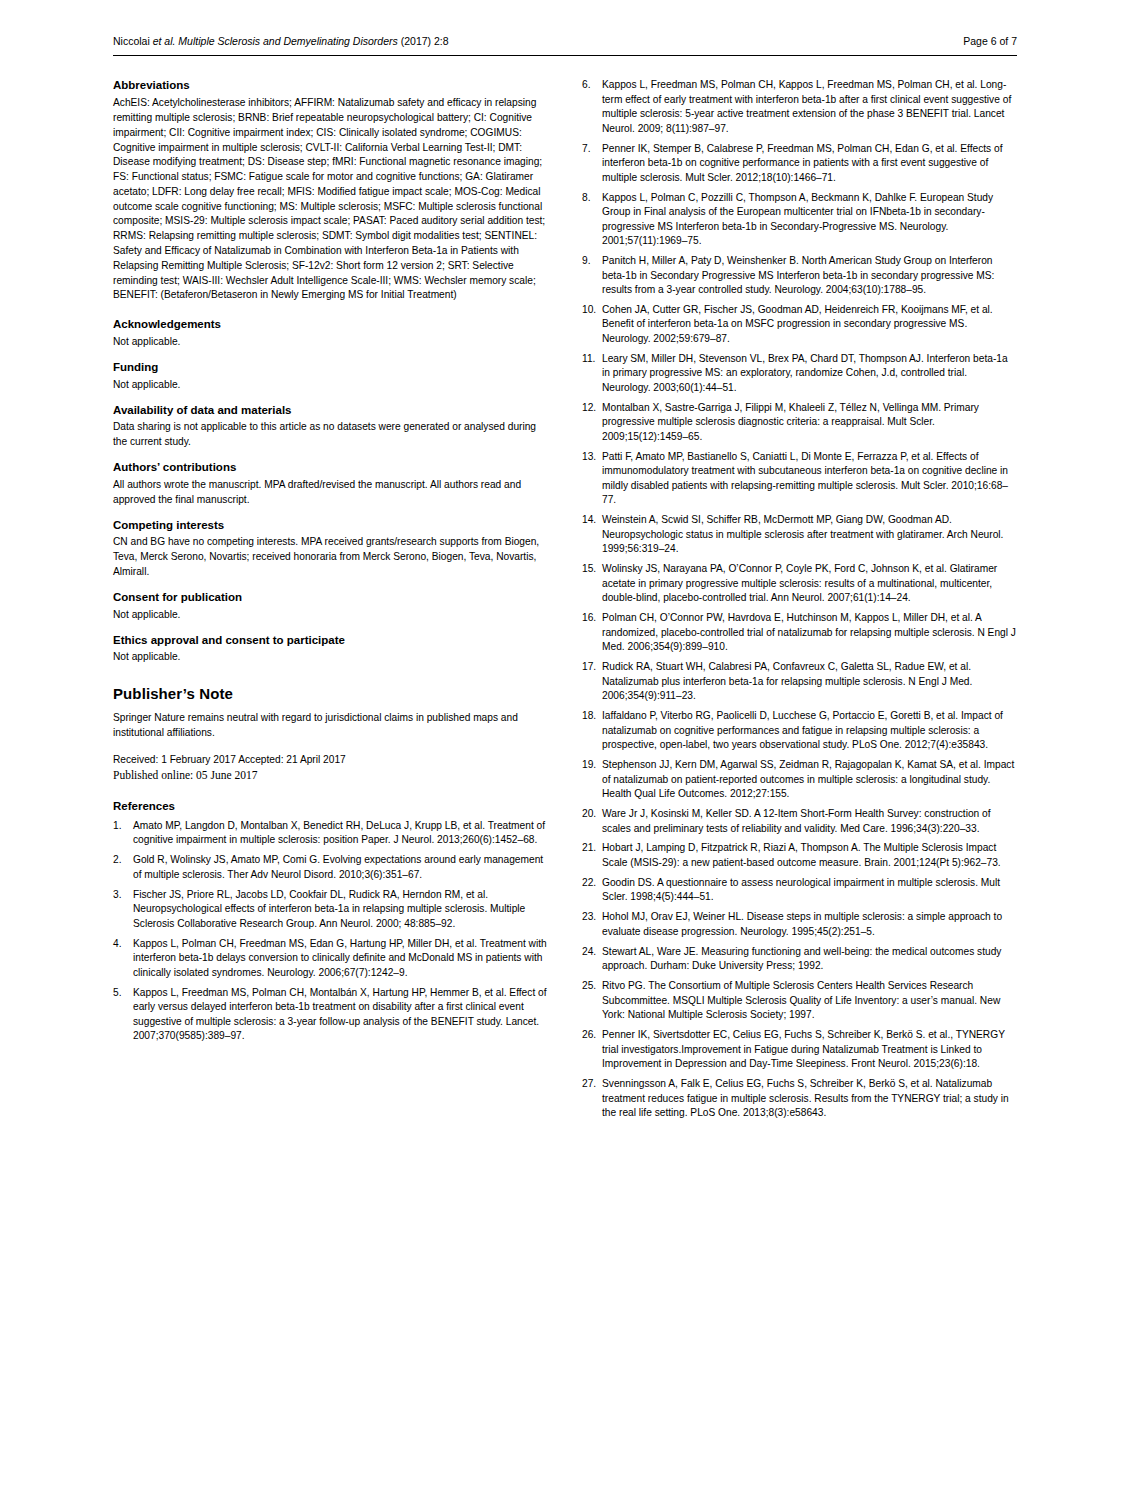Niccolai et al. Multiple Sclerosis and Demyelinating Disorders (2017) 2:8
Page 6 of 7
Abbreviations
AchEIS: Acetylcholinesterase inhibitors; AFFIRM: Natalizumab safety and efficacy in relapsing remitting multiple sclerosis; BRNB: Brief repeatable neuropsychological battery; CI: Cognitive impairment; CII: Cognitive impairment index; CIS: Clinically isolated syndrome; COGIMUS: Cognitive impairment in multiple sclerosis; CVLT-II: California Verbal Learning Test-II; DMT: Disease modifying treatment; DS: Disease step; fMRI: Functional magnetic resonance imaging; FS: Functional status; FSMC: Fatigue scale for motor and cognitive functions; GA: Glatiramer acetato; LDFR: Long delay free recall; MFIS: Modified fatigue impact scale; MOS-Cog: Medical outcome scale cognitive functioning; MS: Multiple sclerosis; MSFC: Multiple sclerosis functional composite; MSIS-29: Multiple sclerosis impact scale; PASAT: Paced auditory serial addition test; RRMS: Relapsing remitting multiple sclerosis; SDMT: Symbol digit modalities test; SENTINEL: Safety and Efficacy of Natalizumab in Combination with Interferon Beta-1a in Patients with Relapsing Remitting Multiple Sclerosis; SF-12v2: Short form 12 version 2; SRT: Selective reminding test; WAIS-III: Wechsler Adult Intelligence Scale-III; WMS: Wechsler memory scale; BENEFIT: (Betaferon/Betaseron in Newly Emerging MS for Initial Treatment)
Acknowledgements
Not applicable.
Funding
Not applicable.
Availability of data and materials
Data sharing is not applicable to this article as no datasets were generated or analysed during the current study.
Authors’ contributions
All authors wrote the manuscript. MPA drafted/revised the manuscript. All authors read and approved the final manuscript.
Competing interests
CN and BG have no competing interests. MPA received grants/research supports from Biogen, Teva, Merck Serono, Novartis; received honoraria from Merck Serono, Biogen, Teva, Novartis, Almirall.
Consent for publication
Not applicable.
Ethics approval and consent to participate
Not applicable.
Publisher’s Note
Springer Nature remains neutral with regard to jurisdictional claims in published maps and institutional affiliations.
Received: 1 February 2017 Accepted: 21 April 2017
Published online: 05 June 2017
References
Amato MP, Langdon D, Montalban X, Benedict RH, DeLuca J, Krupp LB, et al. Treatment of cognitive impairment in multiple sclerosis: position Paper. J Neurol. 2013;260(6):1452–68.
Gold R, Wolinsky JS, Amato MP, Comi G. Evolving expectations around early management of multiple sclerosis. Ther Adv Neurol Disord. 2010;3(6):351–67.
Fischer JS, Priore RL, Jacobs LD, Cookfair DL, Rudick RA, Herndon RM, et al. Neuropsychological effects of interferon beta-1a in relapsing multiple sclerosis. Multiple Sclerosis Collaborative Research Group. Ann Neurol. 2000; 48:885–92.
Kappos L, Polman CH, Freedman MS, Edan G, Hartung HP, Miller DH, et al. Treatment with interferon beta-1b delays conversion to clinically definite and McDonald MS in patients with clinically isolated syndromes. Neurology. 2006;67(7):1242–9.
Kappos L, Freedman MS, Polman CH, Montalbán X, Hartung HP, Hemmer B, et al. Effect of early versus delayed interferon beta-1b treatment on disability after a first clinical event suggestive of multiple sclerosis: a 3-year follow-up analysis of the BENEFIT study. Lancet. 2007;370(9585):389–97.
Kappos L, Freedman MS, Polman CH, Kappos L, Freedman MS, Polman CH, et al. Long-term effect of early treatment with interferon beta-1b after a first clinical event suggestive of multiple sclerosis: 5-year active treatment extension of the phase 3 BENEFIT trial. Lancet Neurol. 2009; 8(11):987–97.
Penner IK, Stemper B, Calabrese P, Freedman MS, Polman CH, Edan G, et al. Effects of interferon beta-1b on cognitive performance in patients with a first event suggestive of multiple sclerosis. Mult Scler. 2012;18(10):1466–71.
Kappos L, Polman C, Pozzilli C, Thompson A, Beckmann K, Dahlke F. European Study Group in Final analysis of the European multicenter trial on IFNbeta-1b in secondary-progressive MS Interferon beta-1b in Secondary-Progressive MS. Neurology. 2001;57(11):1969–75.
Panitch H, Miller A, Paty D, Weinshenker B. North American Study Group on Interferon beta-1b in Secondary Progressive MS Interferon beta-1b in secondary progressive MS: results from a 3-year controlled study. Neurology. 2004;63(10):1788–95.
Cohen JA, Cutter GR, Fischer JS, Goodman AD, Heidenreich FR, Kooijmans MF, et al. Benefit of interferon beta-1a on MSFC progression in secondary progressive MS. Neurology. 2002;59:679–87.
Leary SM, Miller DH, Stevenson VL, Brex PA, Chard DT, Thompson AJ. Interferon beta-1a in primary progressive MS: an exploratory, randomize Cohen, J.d, controlled trial. Neurology. 2003;60(1):44–51.
Montalban X, Sastre-Garriga J, Filippi M, Khaleeli Z, Téllez N, Vellinga MM. Primary progressive multiple sclerosis diagnostic criteria: a reappraisal. Mult Scler. 2009;15(12):1459–65.
Patti F, Amato MP, Bastianello S, Caniatti L, Di Monte E, Ferrazza P, et al. Effects of immunomodulatory treatment with subcutaneous interferon beta-1a on cognitive decline in mildly disabled patients with relapsing-remitting multiple sclerosis. Mult Scler. 2010;16:68–77.
Weinstein A, Scwid SI, Schiffer RB, McDermott MP, Giang DW, Goodman AD. Neuropsychologic status in multiple sclerosis after treatment with glatiramer. Arch Neurol. 1999;56:319–24.
Wolinsky JS, Narayana PA, O’Connor P, Coyle PK, Ford C, Johnson K, et al. Glatiramer acetate in primary progressive multiple sclerosis: results of a multinational, multicenter, double-blind, placebo-controlled trial. Ann Neurol. 2007;61(1):14–24.
Polman CH, O’Connor PW, Havrdova E, Hutchinson M, Kappos L, Miller DH, et al. A randomized, placebo-controlled trial of natalizumab for relapsing multiple sclerosis. N Engl J Med. 2006;354(9):899–910.
Rudick RA, Stuart WH, Calabresi PA, Confavreux C, Galetta SL, Radue EW, et al. Natalizumab plus interferon beta-1a for relapsing multiple sclerosis. N Engl J Med. 2006;354(9):911–23.
Iaffaldano P, Viterbo RG, Paolicelli D, Lucchese G, Portaccio E, Goretti B, et al. Impact of natalizumab on cognitive performances and fatigue in relapsing multiple sclerosis: a prospective, open-label, two years observational study. PLoS One. 2012;7(4):e35843.
Stephenson JJ, Kern DM, Agarwal SS, Zeidman R, Rajagopalan K, Kamat SA, et al. Impact of natalizumab on patient-reported outcomes in multiple sclerosis: a longitudinal study. Health Qual Life Outcomes. 2012;27:155.
Ware Jr J, Kosinski M, Keller SD. A 12-Item Short-Form Health Survey: construction of scales and preliminary tests of reliability and validity. Med Care. 1996;34(3):220–33.
Hobart J, Lamping D, Fitzpatrick R, Riazi A, Thompson A. The Multiple Sclerosis Impact Scale (MSIS-29): a new patient-based outcome measure. Brain. 2001;124(Pt 5):962–73.
Goodin DS. A questionnaire to assess neurological impairment in multiple sclerosis. Mult Scler. 1998;4(5):444–51.
Hohol MJ, Orav EJ, Weiner HL. Disease steps in multiple sclerosis: a simple approach to evaluate disease progression. Neurology. 1995;45(2):251–5.
Stewart AL, Ware JE. Measuring functioning and well-being: the medical outcomes study approach. Durham: Duke University Press; 1992.
Ritvo PG. The Consortium of Multiple Sclerosis Centers Health Services Research Subcommittee. MSQLI Multiple Sclerosis Quality of Life Inventory: a user’s manual. New York: National Multiple Sclerosis Society; 1997.
Penner IK, Sivertsdotter EC, Celius EG, Fuchs S, Schreiber K, Berkö S. et al., TYNERGY trial investigators.Improvement in Fatigue during Natalizumab Treatment is Linked to Improvement in Depression and Day-Time Sleepiness. Front Neurol. 2015;23(6):18.
Svenningsson A, Falk E, Celius EG, Fuchs S, Schreiber K, Berkö S, et al. Natalizumab treatment reduces fatigue in multiple sclerosis. Results from the TYNERGY trial; a study in the real life setting. PLoS One. 2013;8(3):e58643.